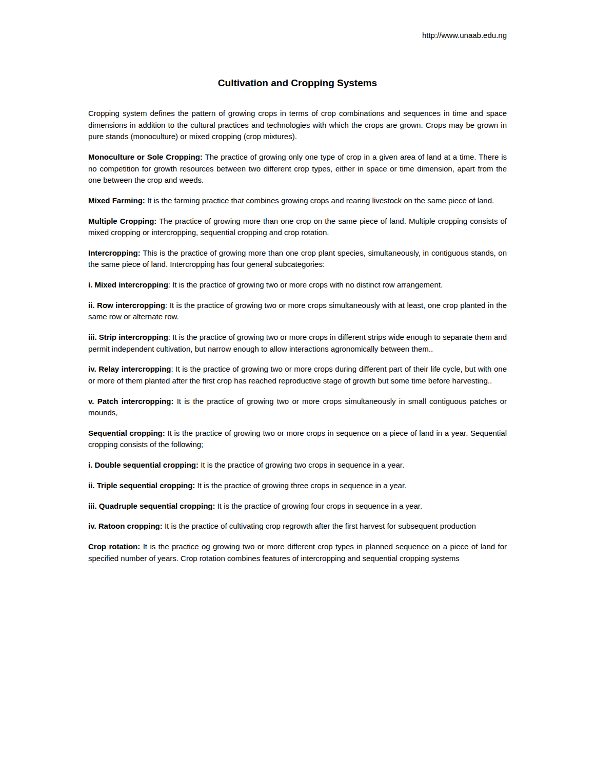http://www.unaab.edu.ng
Cultivation and Cropping Systems
Cropping system defines the pattern of growing crops in terms of crop combinations and sequences in time and space dimensions in addition to the cultural practices and technologies with which the crops are grown. Crops may be grown in pure stands (monoculture) or mixed cropping (crop mixtures).
Monoculture or Sole Cropping: The practice of growing only one type of crop in a given area of land at a time. There is no competition for growth resources between two different crop types, either in space or time dimension, apart from the one between the crop and weeds.
Mixed Farming: It is the farming practice that combines growing crops and rearing livestock on the same piece of land.
Multiple Cropping: The practice of growing more than one crop on the same piece of land. Multiple cropping consists of mixed cropping or intercropping, sequential cropping and crop rotation.
Intercropping: This is the practice of growing more than one crop plant species, simultaneously, in contiguous stands, on the same piece of land. Intercropping has four general subcategories:
i. Mixed intercropping: It is the practice of growing two or more crops with no distinct row arrangement.
ii. Row intercropping: It is the practice of growing two or more crops simultaneously with at least, one crop planted in the same row or alternate row.
iii. Strip intercropping: It is the practice of growing two or more crops in different strips wide enough to separate them and permit independent cultivation, but narrow enough to allow interactions agronomically between them..
iv. Relay intercropping: It is the practice of growing two or more crops during different part of their life cycle, but with one or more of them planted after the first crop has reached reproductive stage of growth but some time before harvesting..
v. Patch intercropping: It is the practice of growing two or more crops simultaneously in small contiguous patches or mounds,
Sequential cropping: It is the practice of growing two or more crops in sequence on a piece of land in a year. Sequential cropping consists of the following;
i. Double sequential cropping: It is the practice of growing two crops in sequence in a year.
ii. Triple sequential cropping: It is the practice of growing three crops in sequence in a year.
iii. Quadruple sequential cropping: It is the practice of growing four crops in sequence in a year.
iv. Ratoon cropping: It is the practice of cultivating crop regrowth after the first harvest for subsequent production
Crop rotation: It is the practice og growing two or more different crop types in planned sequence on a piece of land for specified number of years. Crop rotation combines features of intercropping and sequential cropping systems